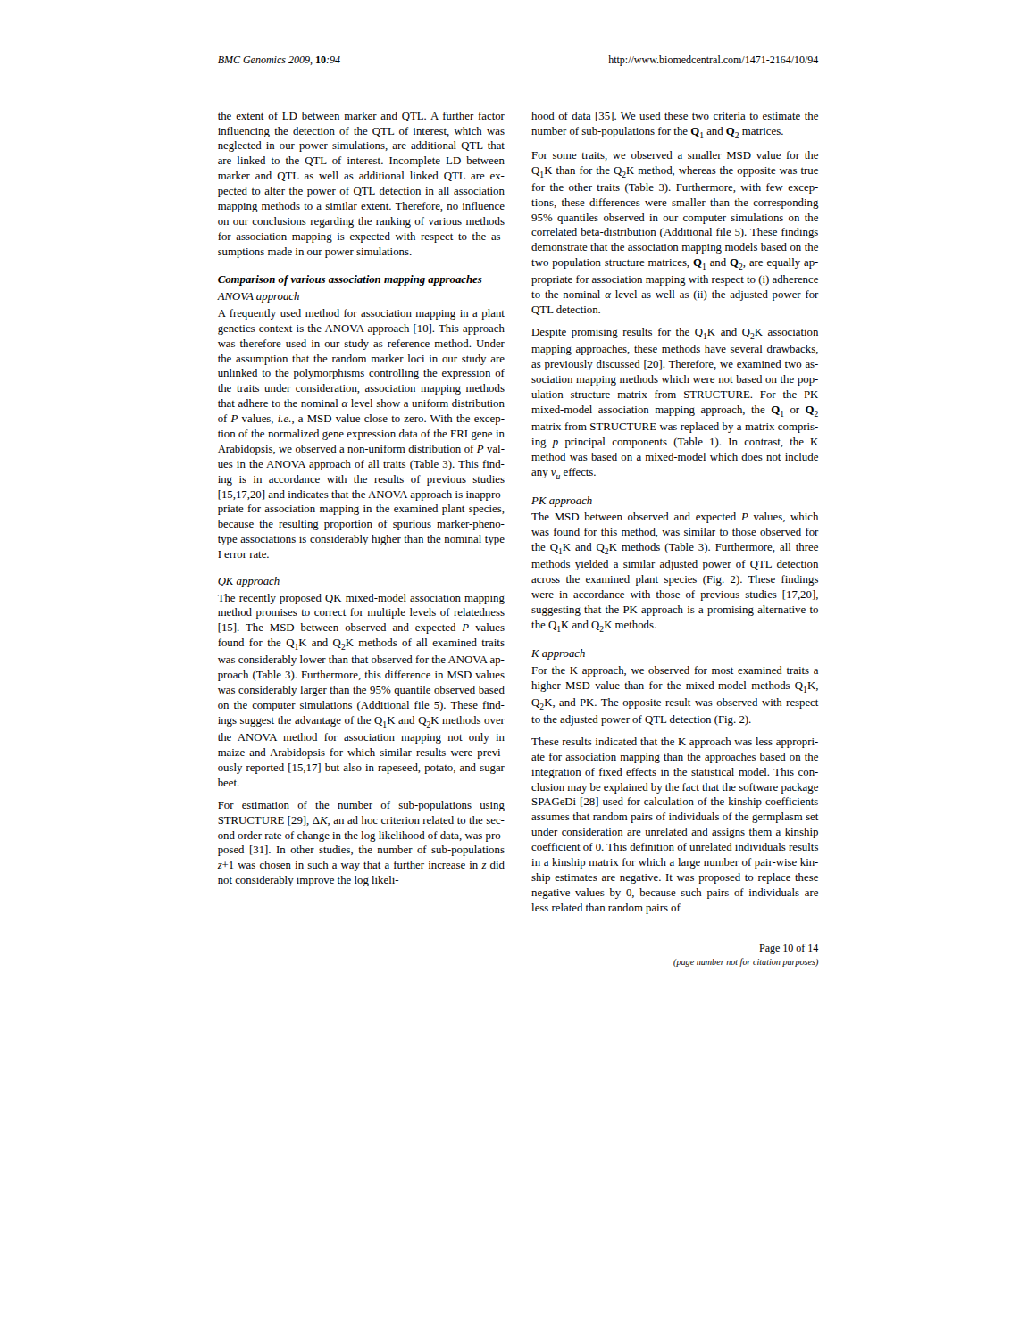BMC Genomics 2009, 10:94
http://www.biomedcentral.com/1471-2164/10/94
the extent of LD between marker and QTL. A further factor influencing the detection of the QTL of interest, which was neglected in our power simulations, are additional QTL that are linked to the QTL of interest. Incomplete LD between marker and QTL as well as additional linked QTL are expected to alter the power of QTL detection in all association mapping methods to a similar extent. Therefore, no influence on our conclusions regarding the ranking of various methods for association mapping is expected with respect to the assumptions made in our power simulations.
Comparison of various association mapping approaches
ANOVA approach
A frequently used method for association mapping in a plant genetics context is the ANOVA approach [10]. This approach was therefore used in our study as reference method. Under the assumption that the random marker loci in our study are unlinked to the polymorphisms controlling the expression of the traits under consideration, association mapping methods that adhere to the nominal α level show a uniform distribution of P values, i.e., a MSD value close to zero. With the exception of the normalized gene expression data of the FRI gene in Arabidopsis, we observed a non-uniform distribution of P values in the ANOVA approach of all traits (Table 3). This finding is in accordance with the results of previous studies [15,17,20] and indicates that the ANOVA approach is inappropriate for association mapping in the examined plant species, because the resulting proportion of spurious marker-phenotype associations is considerably higher than the nominal type I error rate.
QK approach
The recently proposed QK mixed-model association mapping method promises to correct for multiple levels of relatedness [15]. The MSD between observed and expected P values found for the Q1K and Q2K methods of all examined traits was considerably lower than that observed for the ANOVA approach (Table 3). Furthermore, this difference in MSD values was considerably larger than the 95% quantile observed based on the computer simulations (Additional file 5). These findings suggest the advantage of the Q1K and Q2K methods over the ANOVA method for association mapping not only in maize and Arabidopsis for which similar results were previously reported [15,17] but also in rapeseed, potato, and sugar beet.
For estimation of the number of sub-populations using STRUCTURE [29], ΔK, an ad hoc criterion related to the second order rate of change in the log likelihood of data, was proposed [31]. In other studies, the number of sub-populations z+1 was chosen in such a way that a further increase in z did not considerably improve the log likeli-
hood of data [35]. We used these two criteria to estimate the number of sub-populations for the Q1 and Q2 matrices.
For some traits, we observed a smaller MSD value for the Q1K than for the Q2K method, whereas the opposite was true for the other traits (Table 3). Furthermore, with few exceptions, these differences were smaller than the corresponding 95% quantiles observed in our computer simulations on the correlated beta-distribution (Additional file 5). These findings demonstrate that the association mapping models based on the two population structure matrices, Q1 and Q2, are equally appropriate for association mapping with respect to (i) adherence to the nominal α level as well as (ii) the adjusted power for QTL detection.
Despite promising results for the Q1K and Q2K association mapping approaches, these methods have several drawbacks, as previously discussed [20]. Therefore, we examined two association mapping methods which were not based on the population structure matrix from STRUCTURE. For the PK mixed-model association mapping approach, the Q1 or Q2 matrix from STRUCTURE was replaced by a matrix comprising p principal components (Table 1). In contrast, the K method was based on a mixed-model which does not include any vu effects.
PK approach
The MSD between observed and expected P values, which was found for this method, was similar to those observed for the Q1K and Q2K methods (Table 3). Furthermore, all three methods yielded a similar adjusted power of QTL detection across the examined plant species (Fig. 2). These findings were in accordance with those of previous studies [17,20], suggesting that the PK approach is a promising alternative to the Q1K and Q2K methods.
K approach
For the K approach, we observed for most examined traits a higher MSD value than for the mixed-model methods Q1K, Q2K, and PK. The opposite result was observed with respect to the adjusted power of QTL detection (Fig. 2).
These results indicated that the K approach was less appropriate for association mapping than the approaches based on the integration of fixed effects in the statistical model. This conclusion may be explained by the fact that the software package SPAGeDi [28] used for calculation of the kinship coefficients assumes that random pairs of individuals of the germplasm set under consideration are unrelated and assigns them a kinship coefficient of 0. This definition of unrelated individuals results in a kinship matrix for which a large number of pair-wise kinship estimates are negative. It was proposed to replace these negative values by 0, because such pairs of individuals are less related than random pairs of
Page 10 of 14
(page number not for citation purposes)